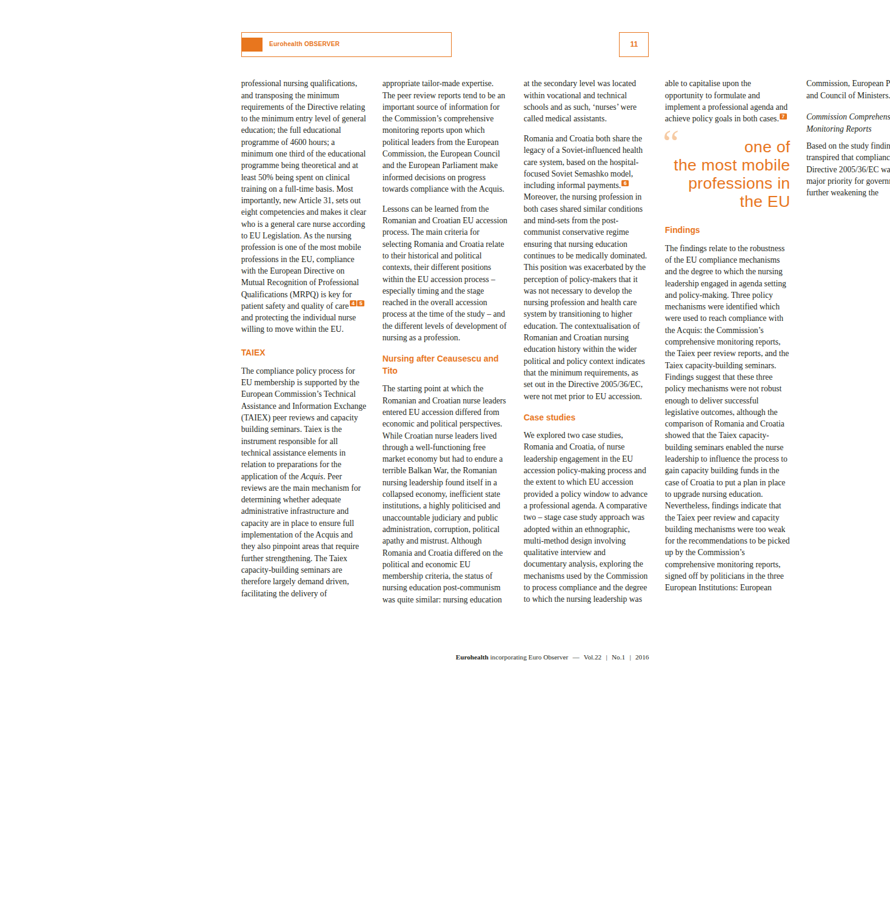Eurohealth OBSERVER
11
professional nursing qualifications, and transposing the minimum requirements of the Directive relating to the minimum entry level of general education; the full educational programme of 4600 hours; a minimum one third of the educational programme being theoretical and at least 50% being spent on clinical training on a full-time basis. Most importantly, new Article 31, sets out eight competencies and makes it clear who is a general care nurse according to EU Legislation. As the nursing profession is one of the most mobile professions in the EU, compliance with the European Directive on Mutual Recognition of Professional Qualifications (MRPQ) is key for patient safety and quality of care45 and protecting the individual nurse willing to move within the EU.
TAIEX
The compliance policy process for EU membership is supported by the European Commission’s Technical Assistance and Information Exchange (TAIEX) peer reviews and capacity building seminars. Taiex is the instrument responsible for all technical assistance elements in relation to preparations for the application of the Acquis. Peer reviews are the main mechanism for determining whether adequate administrative infrastructure and capacity are in place to ensure full implementation of the Acquis and they also pinpoint areas that require further strengthening. The Taiex capacity-building seminars are therefore largely demand driven, facilitating the delivery of appropriate tailor-made expertise. The peer review reports tend to be an important source of information for the Commission’s comprehensive monitoring reports upon which political leaders from the European Commission, the European Council and the European Parliament make informed decisions on progress towards compliance with the Acquis.
Lessons can be learned from the Romanian and Croatian EU accession process. The main criteria for selecting Romania and Croatia relate to their historical and political contexts, their different positions within the EU accession process – especially timing and the stage reached in the overall accession process at the time of the study – and the different levels of development of nursing as a profession.
Nursing after Ceausescu and Tito
The starting point at which the Romanian and Croatian nurse leaders entered EU accession differed from economic and political perspectives. While Croatian nurse leaders lived through a well-functioning free market economy but had to endure a terrible Balkan War, the Romanian nursing leadership found itself in a collapsed economy, inefficient state institutions, a highly politicised and unaccountable judiciary and public administration, corruption, political apathy and mistrust. Although Romania and Croatia differed on the political and economic EU membership criteria, the status of nursing education post-communism was quite similar: nursing education at the secondary level was located within vocational and technical schools and as such, ‘nurses’ were called medical assistants.
Romania and Croatia both share the legacy of a Soviet-influenced health care system, based on the hospital-focused Soviet Semashko model, including informal payments.6 Moreover, the nursing profession in both cases shared similar conditions and mind-sets from the post-communist conservative regime ensuring that nursing education continues to be medically dominated. This position was exacerbated by the perception of policy-makers that it was not necessary to develop the nursing profession and health care system by transitioning to higher education. The contextualisation of Romanian and Croatian nursing education history within the wider political and policy context indicates that the minimum requirements, as set out in the Directive 2005/36/EC, were not met prior to EU accession.
Case studies
We explored two case studies, Romania and Croatia, of nurse leadership engagement in the EU accession policy-making process and the extent to which EU accession provided a policy window to advance a professional agenda. A comparative two – stage case study approach was adopted within an ethnographic, multi-method design involving qualitative interview and documentary analysis, exploring the mechanisms used by the Commission to process compliance and the degree to which the nursing leadership was able to capitalise upon the opportunity to formulate and implement a professional agenda and achieve policy goals in both cases.7
“
one of
the most mobile
professions in
the EU
Findings
The findings relate to the robustness of the EU compliance mechanisms and the degree to which the nursing leadership engaged in agenda setting and policy-making. Three policy mechanisms were identified which were used to reach compliance with the Acquis: the Commission’s comprehensive monitoring reports, the Taiex peer review reports, and the Taiex capacity-building seminars. Findings suggest that these three policy mechanisms were not robust enough to deliver successful legislative outcomes, although the comparison of Romania and Croatia showed that the Taiex capacity-building seminars enabled the nurse leadership to influence the process to gain capacity building funds in the case of Croatia to put a plan in place to upgrade nursing education. Nevertheless, findings indicate that the Taiex peer review and capacity building mechanisms were too weak for the recommendations to be picked up by the Commission’s comprehensive monitoring reports, signed off by politicians in the three European Institutions: European Commission, European Parliament and Council of Ministers.
Commission Comprehensive Monitoring Reports
Based on the study findings, it transpired that compliance with Directive 2005/36/EC was not a major priority for governments, further weakening the
Eurohealth incorporating Euro Observer — Vol.22 | No.1 | 2016